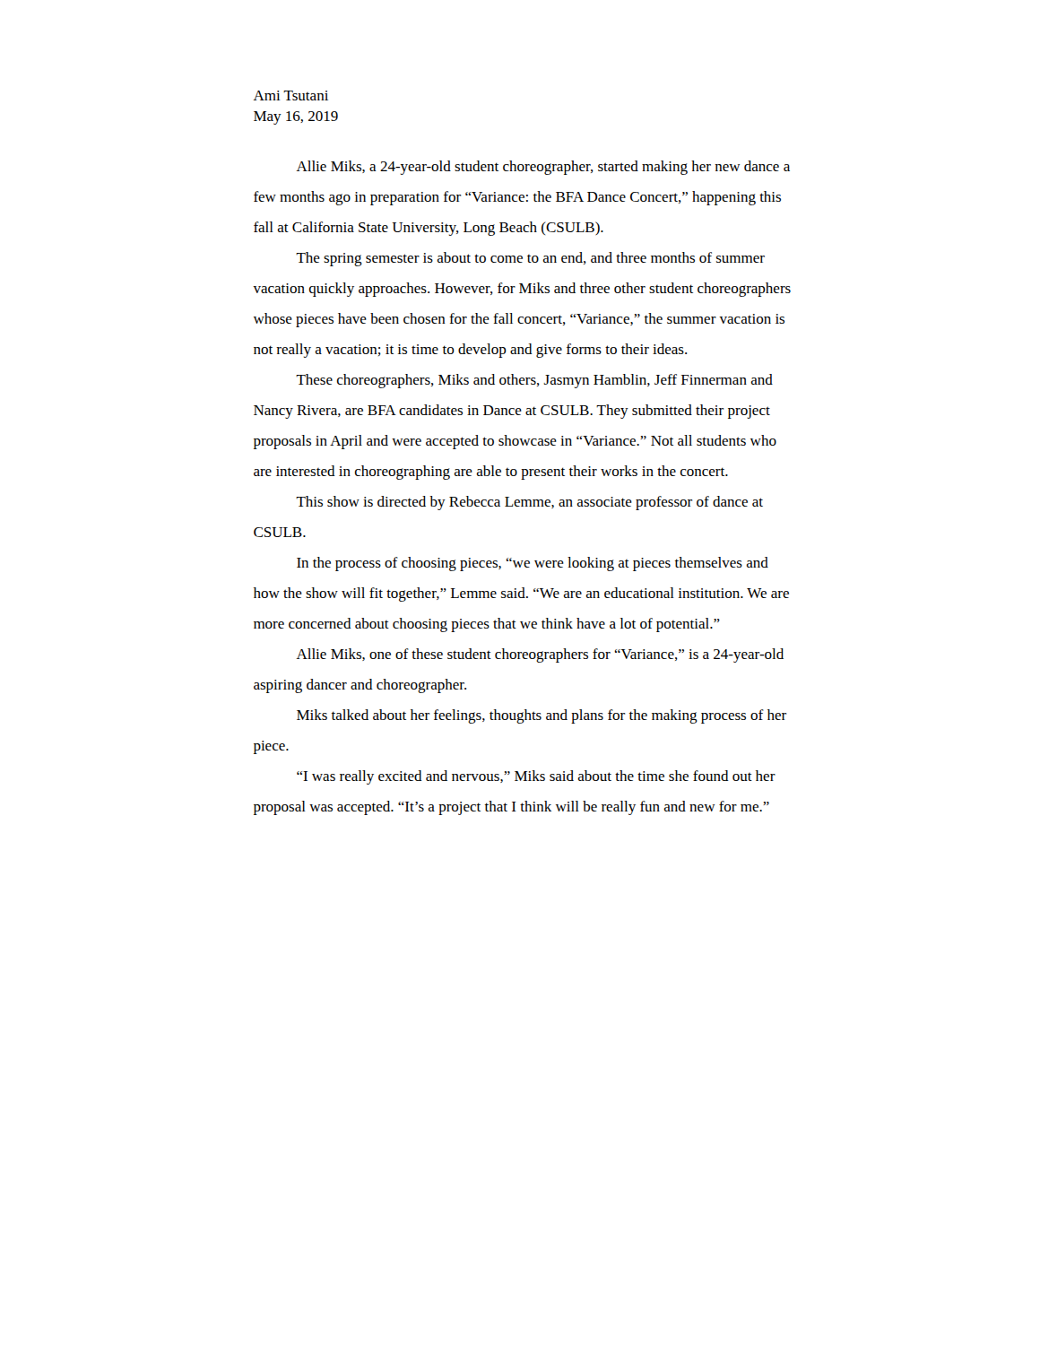Ami Tsutani
May 16, 2019
Allie Miks, a 24-year-old student choreographer, started making her new dance a few months ago in preparation for “Variance: the BFA Dance Concert,” happening this fall at California State University, Long Beach (CSULB).
The spring semester is about to come to an end, and three months of summer vacation quickly approaches. However, for Miks and three other student choreographers whose pieces have been chosen for the fall concert, “Variance,” the summer vacation is not really a vacation; it is time to develop and give forms to their ideas.
These choreographers, Miks and others, Jasmyn Hamblin, Jeff Finnerman and Nancy Rivera, are BFA candidates in Dance at CSULB. They submitted their project proposals in April and were accepted to showcase in “Variance.” Not all students who are interested in choreographing are able to present their works in the concert.
This show is directed by Rebecca Lemme, an associate professor of dance at CSULB.
In the process of choosing pieces, “we were looking at pieces themselves and how the show will fit together,” Lemme said. “We are an educational institution. We are more concerned about choosing pieces that we think have a lot of potential.”
Allie Miks, one of these student choreographers for “Variance,” is a 24-year-old aspiring dancer and choreographer.
Miks talked about her feelings, thoughts and plans for the making process of her piece.
“I was really excited and nervous,” Miks said about the time she found out her proposal was accepted. “It’s a project that I think will be really fun and new for me.”